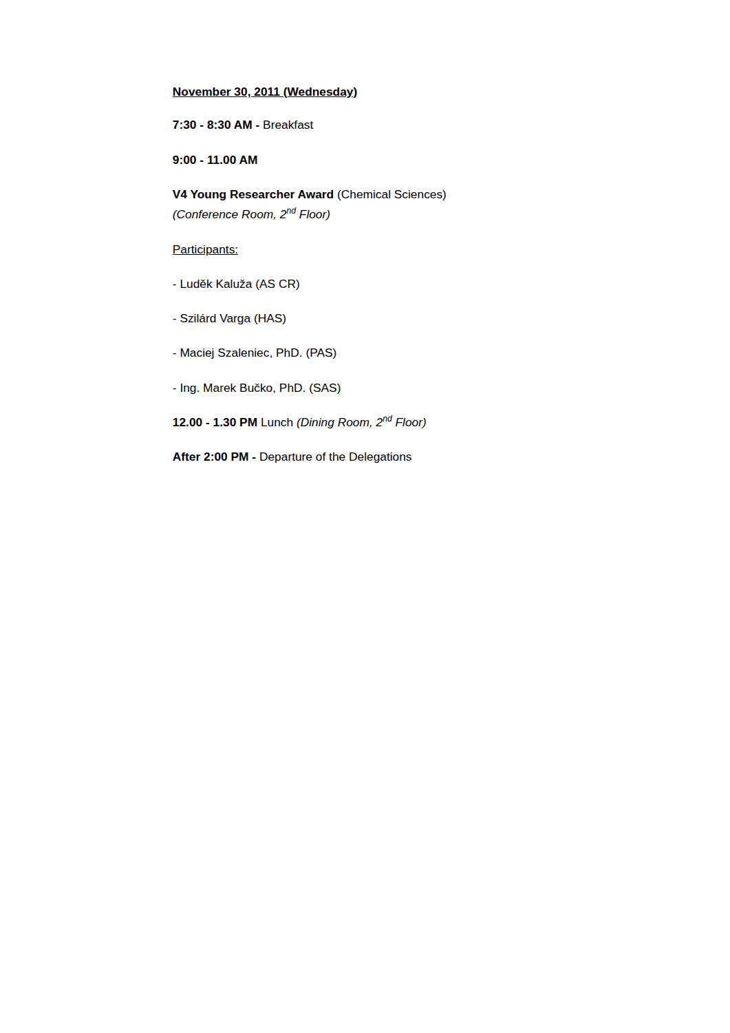November 30, 2011 (Wednesday)
7:30 - 8:30 AM - Breakfast
9:00 - 11.00 AM
V4 Young Researcher Award (Chemical Sciences)
(Conference Room, 2nd Floor)
Participants:
- Luděk Kaluža (AS CR)
- Szilárd Varga (HAS)
- Maciej Szaleniec, PhD. (PAS)
- Ing. Marek Bučko, PhD. (SAS)
12.00 - 1.30 PM Lunch (Dining Room, 2nd Floor)
After 2:00 PM - Departure of the Delegations